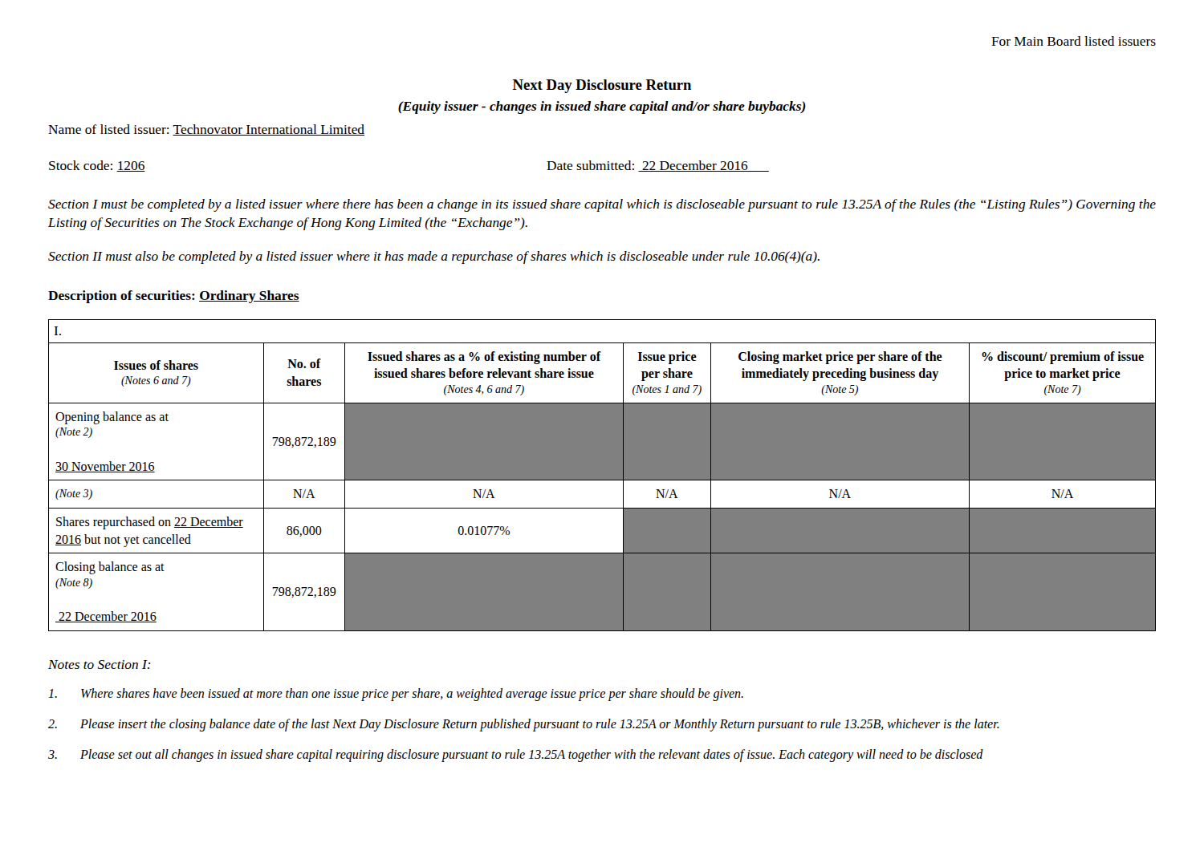For Main Board listed issuers
Next Day Disclosure Return
(Equity issuer - changes in issued share capital and/or share buybacks)
Name of listed issuer: Technovator International Limited
Stock code: 1206
Date submitted: 22 December 2016
Section I must be completed by a listed issuer where there has been a change in its issued share capital which is discloseable pursuant to rule 13.25A of the Rules (the “Listing Rules”) Governing the Listing of Securities on The Stock Exchange of Hong Kong Limited (the “Exchange”).
Section II must also be completed by a listed issuer where it has made a repurchase of shares which is discloseable under rule 10.06(4)(a).
Description of securities: Ordinary Shares
| I. |
| Issues of shares (Notes 6 and 7) | No. of shares | Issued shares as a % of existing number of issued shares before relevant share issue (Notes 4, 6 and 7) | Issue price per share (Notes 1 and 7) | Closing market price per share of the immediately preceding business day (Note 5) | % discount/ premium of issue price to market price (Note 7) |
| Opening balance as at (Note 2) 30 November 2016 | 798,872,189 | | | | |
| (Note 3) | N/A | N/A | N/A | N/A | N/A |
| Shares repurchased on 22 December 2016 but not yet cancelled | 86,000 | 0.01077% | | | |
| Closing balance as at (Note 8) 22 December 2016 | 798,872,189 | | | | |
Notes to Section I:
1.
Where shares have been issued at more than one issue price per share, a weighted average issue price per share should be given.
2.
Please insert the closing balance date of the last Next Day Disclosure Return published pursuant to rule 13.25A or Monthly Return pursuant to rule 13.25B, whichever is the later.
3.
Please set out all changes in issued share capital requiring disclosure pursuant to rule 13.25A together with the relevant dates of issue. Each category will need to be disclosed